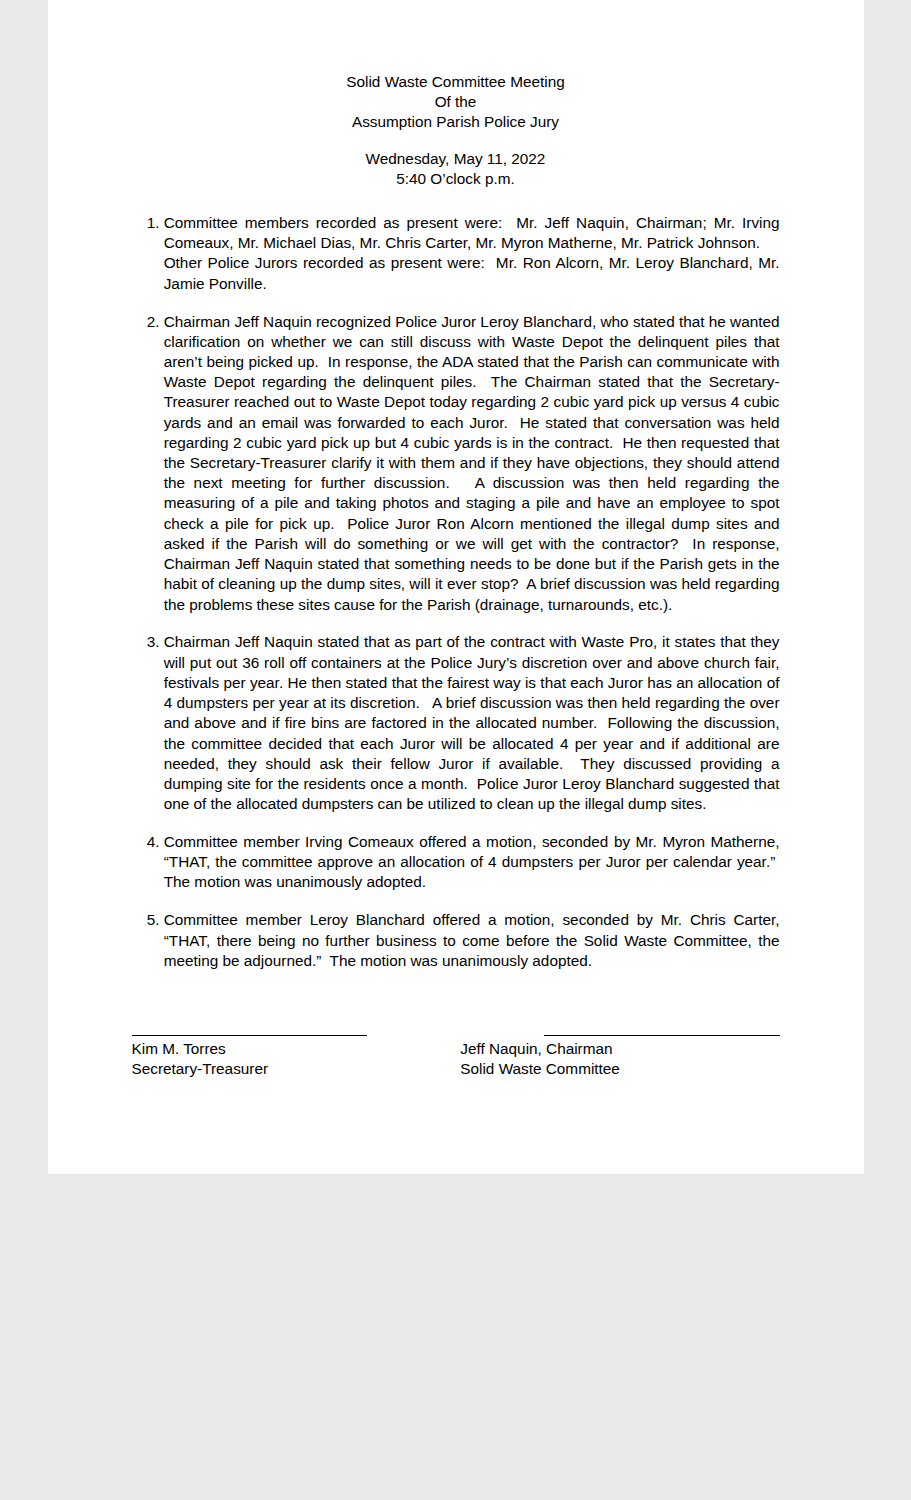Solid Waste Committee Meeting
Of the
Assumption Parish Police Jury
Wednesday, May 11, 2022
5:40 O’clock p.m.
Committee members recorded as present were: Mr. Jeff Naquin, Chairman; Mr. Irving Comeaux, Mr. Michael Dias, Mr. Chris Carter, Mr. Myron Matherne, Mr. Patrick Johnson.
Other Police Jurors recorded as present were: Mr. Ron Alcorn, Mr. Leroy Blanchard, Mr. Jamie Ponville.
Chairman Jeff Naquin recognized Police Juror Leroy Blanchard, who stated that he wanted clarification on whether we can still discuss with Waste Depot the delinquent piles that aren’t being picked up. In response, the ADA stated that the Parish can communicate with Waste Depot regarding the delinquent piles. The Chairman stated that the Secretary-Treasurer reached out to Waste Depot today regarding 2 cubic yard pick up versus 4 cubic yards and an email was forwarded to each Juror. He stated that conversation was held regarding 2 cubic yard pick up but 4 cubic yards is in the contract. He then requested that the Secretary-Treasurer clarify it with them and if they have objections, they should attend the next meeting for further discussion. A discussion was then held regarding the measuring of a pile and taking photos and staging a pile and have an employee to spot check a pile for pick up. Police Juror Ron Alcorn mentioned the illegal dump sites and asked if the Parish will do something or we will get with the contractor? In response, Chairman Jeff Naquin stated that something needs to be done but if the Parish gets in the habit of cleaning up the dump sites, will it ever stop? A brief discussion was held regarding the problems these sites cause for the Parish (drainage, turnarounds, etc.).
Chairman Jeff Naquin stated that as part of the contract with Waste Pro, it states that they will put out 36 roll off containers at the Police Jury’s discretion over and above church fair, festivals per year. He then stated that the fairest way is that each Juror has an allocation of 4 dumpsters per year at its discretion. A brief discussion was then held regarding the over and above and if fire bins are factored in the allocated number. Following the discussion, the committee decided that each Juror will be allocated 4 per year and if additional are needed, they should ask their fellow Juror if available. They discussed providing a dumping site for the residents once a month. Police Juror Leroy Blanchard suggested that one of the allocated dumpsters can be utilized to clean up the illegal dump sites.
Committee member Irving Comeaux offered a motion, seconded by Mr. Myron Matherne, “THAT, the committee approve an allocation of 4 dumpsters per Juror per calendar year.” The motion was unanimously adopted.
Committee member Leroy Blanchard offered a motion, seconded by Mr. Chris Carter, “THAT, there being no further business to come before the Solid Waste Committee, the meeting be adjourned.” The motion was unanimously adopted.
| Kim M. Torres Secretary-Treasurer | Jeff Naquin, Chairman Solid Waste Committee |